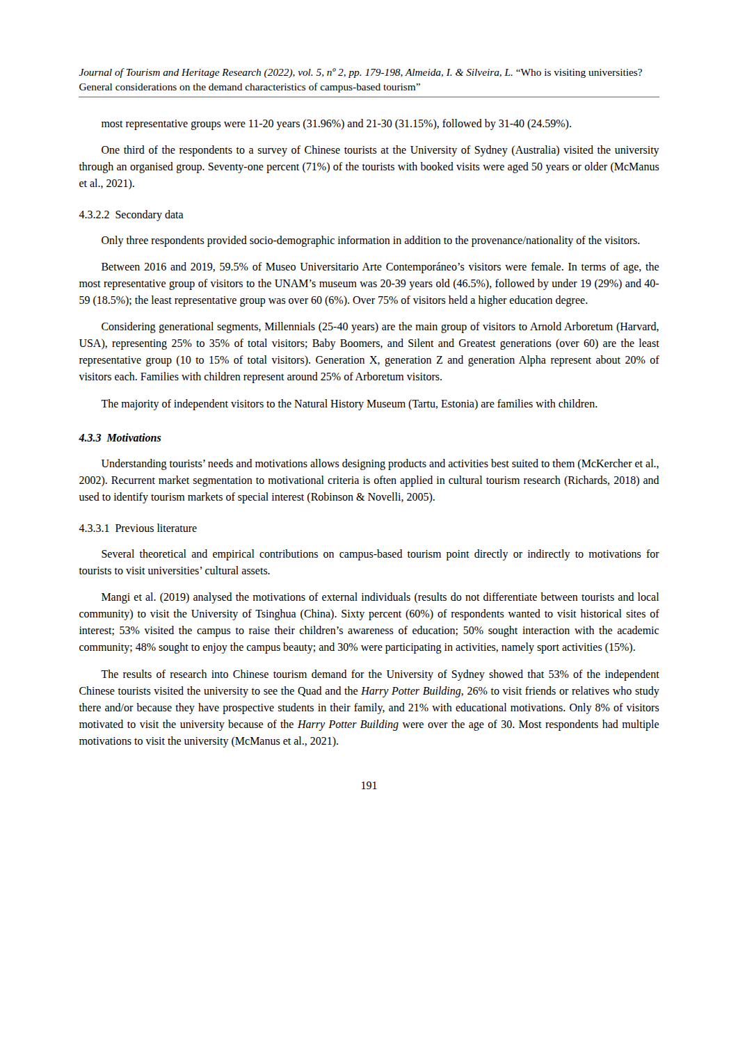Journal of Tourism and Heritage Research (2022), vol. 5, nº 2, pp. 179-198, Almeida, I. & Silveira, L. “Who is visiting universities? General considerations on the demand characteristics of campus-based tourism”
most representative groups were 11-20 years (31.96%) and 21-30 (31.15%), followed by 31-40 (24.59%).
One third of the respondents to a survey of Chinese tourists at the University of Sydney (Australia) visited the university through an organised group. Seventy-one percent (71%) of the tourists with booked visits were aged 50 years or older (McManus et al., 2021).
4.3.2.2 Secondary data
Only three respondents provided socio-demographic information in addition to the provenance/nationality of the visitors.
Between 2016 and 2019, 59.5% of Museo Universitario Arte Contemporáneo’s visitors were female. In terms of age, the most representative group of visitors to the UNAM’s museum was 20-39 years old (46.5%), followed by under 19 (29%) and 40-59 (18.5%); the least representative group was over 60 (6%). Over 75% of visitors held a higher education degree.
Considering generational segments, Millennials (25-40 years) are the main group of visitors to Arnold Arboretum (Harvard, USA), representing 25% to 35% of total visitors; Baby Boomers, and Silent and Greatest generations (over 60) are the least representative group (10 to 15% of total visitors). Generation X, generation Z and generation Alpha represent about 20% of visitors each. Families with children represent around 25% of Arboretum visitors.
The majority of independent visitors to the Natural History Museum (Tartu, Estonia) are families with children.
4.3.3 Motivations
Understanding tourists’ needs and motivations allows designing products and activities best suited to them (McKercher et al., 2002). Recurrent market segmentation to motivational criteria is often applied in cultural tourism research (Richards, 2018) and used to identify tourism markets of special interest (Robinson & Novelli, 2005).
4.3.3.1 Previous literature
Several theoretical and empirical contributions on campus-based tourism point directly or indirectly to motivations for tourists to visit universities’ cultural assets.
Mangi et al. (2019) analysed the motivations of external individuals (results do not differentiate between tourists and local community) to visit the University of Tsinghua (China). Sixty percent (60%) of respondents wanted to visit historical sites of interest; 53% visited the campus to raise their children’s awareness of education; 50% sought interaction with the academic community; 48% sought to enjoy the campus beauty; and 30% were participating in activities, namely sport activities (15%).
The results of research into Chinese tourism demand for the University of Sydney showed that 53% of the independent Chinese tourists visited the university to see the Quad and the Harry Potter Building, 26% to visit friends or relatives who study there and/or because they have prospective students in their family, and 21% with educational motivations. Only 8% of visitors motivated to visit the university because of the Harry Potter Building were over the age of 30. Most respondents had multiple motivations to visit the university (McManus et al., 2021).
191